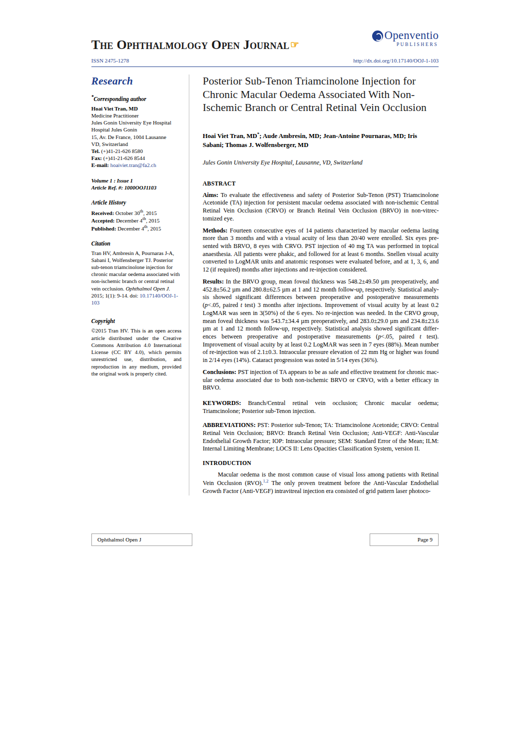The Ophthalmology Open Journal☞
Openventio
PUBLISHERS
ISSN 2475-1278
http://dx.doi.org/10.17140/OOJ-1-103
Research
*Corresponding author
Hoai Viet Tran, MD
Medicine Practitioner
Jules Gonin University Eye Hospital
Hospital Jules Gonin
15, Av. De France, 1004 Lausanne
VD, Switzerland
Tel. (+)41-21-626 8580
Fax: (+)41-21-626 8544
E-mail: hoaiviet.tran@fa2.ch
Volume 1 : Issue 1
Article Ref. #: 1000OOJ1103
Article History
Received: October 30th, 2015
Accepted: December 4th, 2015
Published: December 4th, 2015
Citation
Tran HV, Ambresin A, Pournaras J-A, Sabani I, Wolfensberger TJ. Posterior sub-tenon triamcinolone injection for chronic macular oedema associated with non-ischemic branch or central retinal vein occlusion. Ophthalmol Open J. 2015; 1(1): 9-14. doi: 10.17140/OOJ-1-103
Copyright
©2015 Tran HV. This is an open access article distributed under the Creative Commons Attribution 4.0 International License (CC BY 4.0), which permits unrestricted use, distribution, and reproduction in any medium, provided the original work is properly cited.
Posterior Sub-Tenon Triamcinolone Injection for Chronic Macular Oedema Associated With Non-Ischemic Branch or Central Retinal Vein Occlusion
Hoai Viet Tran, MD*; Aude Ambresin, MD; Jean-Antoine Pournaras, MD; Iris Sabani; Thomas J. Wolfensberger, MD
Jules Gonin University Eye Hospital, Lausanne, VD, Switzerland
ABSTRACT
Aims: To evaluate the effectiveness and safety of Posterior Sub-Tenon (PST) Triamcinolone Acetonide (TA) injection for persistent macular oedema associated with non-ischemic Central Retinal Vein Occlusion (CRVO) or Branch Retinal Vein Occlusion (BRVO) in non-vitrectomized eye.
Methods: Fourteen consecutive eyes of 14 patients characterized by macular oedema lasting more than 3 months and with a visual acuity of less than 20/40 were enrolled. Six eyes presented with BRVO, 8 eyes with CRVO. PST injection of 40 mg TA was performed in topical anaesthesia. All patients were phakic, and followed for at least 6 months. Snellen visual acuity converted to LogMAR units and anatomic responses were evaluated before, and at 1, 3, 6, and 12 (if required) months after injections and re-injection considered.
Results: In the BRVO group, mean foveal thickness was 548.2±49.50 µm preoperatively, and 452.8±56.2 µm and 280.8±62.5 µm at 1 and 12 month follow-up, respectively. Statistical analysis showed significant differences between preoperative and postoperative measurements (p<.05, paired t test) 3 months after injections. Improvement of visual acuity by at least 0.2 LogMAR was seen in 3(50%) of the 6 eyes. No re-injection was needed. In the CRVO group, mean foveal thickness was 543.7±34.4 µm preoperatively, and 283.0±29.0 µm and 234.8±23.6 µm at 1 and 12 month follow-up, respectively. Statistical analysis showed significant differences between preoperative and postoperative measurements (p<.05, paired t test). Improvement of visual acuity by at least 0.2 LogMAR was seen in 7 eyes (88%). Mean number of re-injection was of 2.1±0.3. Intraocular pressure elevation of 22 mm Hg or higher was found in 2/14 eyes (14%). Cataract progression was noted in 5/14 eyes (36%).
Conclusions: PST injection of TA appears to be as safe and effective treatment for chronic macular oedema associated due to both non-ischemic BRVO or CRVO, with a better efficacy in BRVO.
KEYWORDS: Branch/Central retinal vein occlusion; Chronic macular oedema; Triamcinolone; Posterior sub-Tenon injection.
ABBREVIATIONS: PST: Posterior sub-Tenon; TA: Triamcinolone Acetonide; CRVO: Central Retinal Vein Occlusion; BRVO: Branch Retinal Vein Occlusion; Anti-VEGF: Anti-Vascular Endothelial Growth Factor; IOP: Intraocular pressure; SEM: Standard Error of the Mean; ILM: Internal Limiting Membrane; LOCS II: Lens Opacities Classification System, version II.
INTRODUCTION
Macular oedema is the most common cause of visual loss among patients with Retinal Vein Occlusion (RVO).1,2 The only proven treatment before the Anti-Vascular Endothelial Growth Factor (Anti-VEGF) intravitreal injection era consisted of grid pattern laser photoco-
Ophthalmol Open J
Page 9